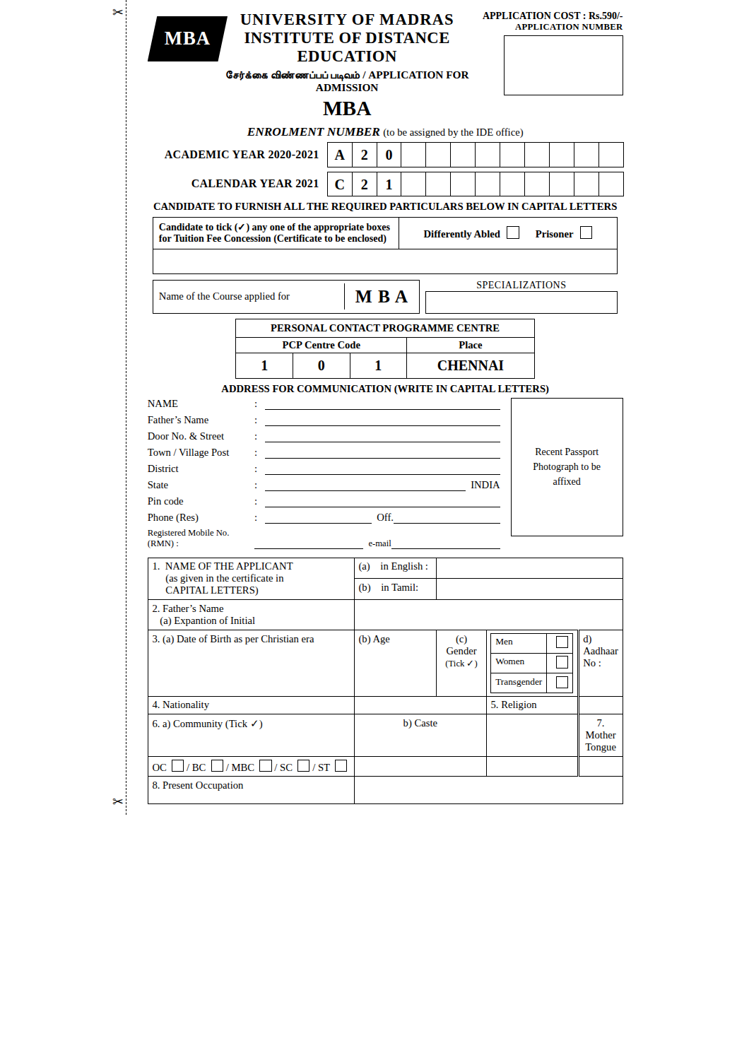✂
✂
MBA
UNIVERSITY OF MADRAS
INSTITUTE OF DISTANCE EDUCATION
சேர்க்கை விண்ணப்பப் படிவம் / APPLICATION FOR ADMISSION
MBA
APPLICATION COST : Rs.590/-
APPLICATION NUMBER
ENROLMENT NUMBER (to be assigned by the IDE office)
ACADEMIC YEAR 2020-2021
A
2
0
CALENDAR YEAR 2021
C
2
1
CANDIDATE TO FURNISH ALL THE REQUIRED PARTICULARS BELOW IN CAPITAL LETTERS
Candidate to tick (✓) any one of the appropriate boxes
for Tuition Fee Concession (Certificate to be enclosed)
Differently Abled Prisoner
Name of the Course applied for
M B A
SPECIALIZATIONS
PERSONAL CONTACT PROGRAMME CENTRE
| PCP Centre Code | Place |
| --- | --- |
| 1 | 0 | 1 | CHENNAI |
ADDRESS FOR COMMUNICATION (WRITE IN CAPITAL LETTERS)
NAME:
Father’s Name:
Door No. & Street:
Town / Village Post:
District:
State: INDIA
Pin code:
Phone (Res): Off.
Registered Mobile No.(RMN) : e-mail
Recent Passport
Photograph to be
affixed
| 1. NAME OF THE APPLICANT (as given in the certificate in CAPITAL LETTERS) | (a) in English : | |
| (b) in Tamil: | |
| 2. Father’s Name (a) Expantion of Initial | |
| 3. (a) Date of Birth as per Christian era | (b) Age | (c) Gender (Tick ✓) | / Men / / / Women / / / Transgender / / | d) Aadhaar No : |
| 4. Nationality | | 5. Religion | |
| 6. a) Community (Tick ✓) | b) Caste | | 7. Mother Tongue |
| OC / BC / MBC / SC / ST | | | |
| 8. Present Occupation | |